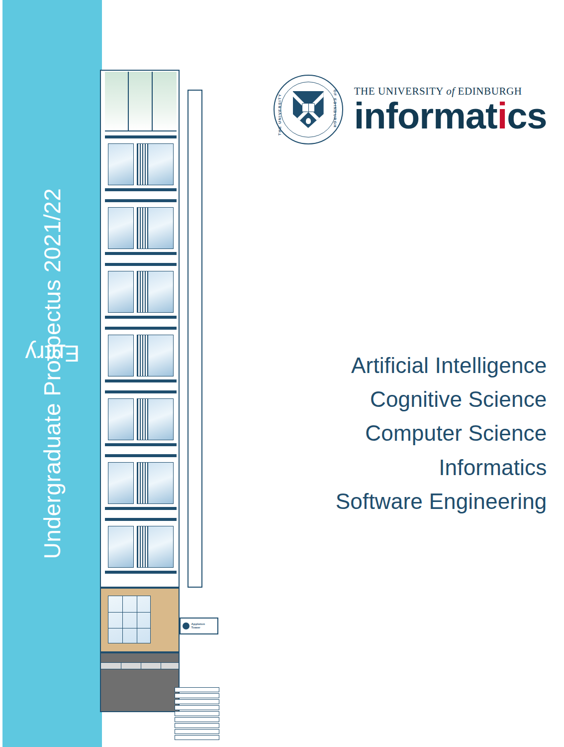Undergraduate Prospectus 2021/22 Entry
Appleton
Tower
THE UNIVERSITY OF EDINBURGH
THE UNIVERSITY of EDINBURGH
informatics
Artificial Intelligence
Cognitive Science
Computer Science
Informatics
Software Engineering